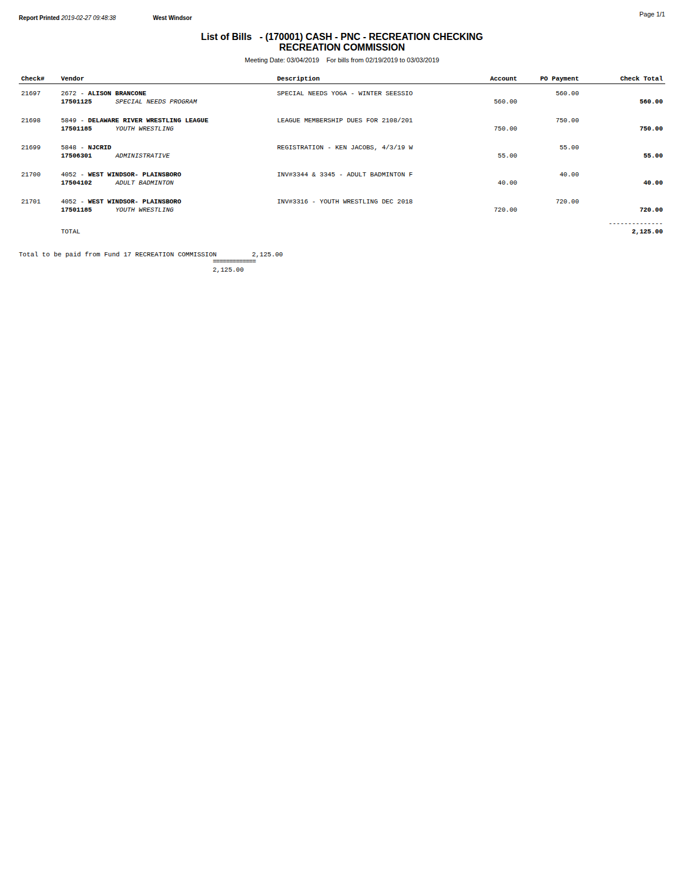Report Printed 2019-02-27 09:48:38 West Windsor Page 1/1
List of Bills - (170001) CASH - PNC - RECREATION CHECKING
RECREATION COMMISSION
Meeting Date: 03/04/2019 For bills from 02/19/2019 to 03/03/2019
| Check# | Vendor | Description | Account | PO Payment | Check Total |
| --- | --- | --- | --- | --- | --- |
| 21697 | 2672 - ALISON BRANCONE | SPECIAL NEEDS YOGA - WINTER SEESSIO | | 560.00 | |
| | 17501125 SPECIAL NEEDS PROGRAM | | 560.00 | | 560.00 |
| 21698 | 5849 - DELAWARE RIVER WRESTLING LEAGUE | LEAGUE MEMBERSHIP DUES FOR 2108/201 | | 750.00 | |
| | 17501185 YOUTH WRESTLING | | 750.00 | | 750.00 |
| 21699 | 5848 - NJCRID | REGISTRATION - KEN JACOBS, 4/3/19 W | | 55.00 | |
| | 17506301 ADMINISTRATIVE | | 55.00 | | 55.00 |
| 21700 | 4052 - WEST WINDSOR- PLAINSBORO | INV#3344 & 3345 - ADULT BADMINTON F | | 40.00 | |
| | 17504102 ADULT BADMINTON | | 40.00 | | 40.00 |
| 21701 | 4052 - WEST WINDSOR- PLAINSBORO | INV#3316 - YOUTH WRESTLING DEC 2018 | | 720.00 | |
| | 17501185 YOUTH WRESTLING | | 720.00 | | 720.00 |
| | -------------- |
| | TOTAL | | | | 2,125.00 |
Total to be paid from Fund 17 RECREATION COMMISSION2,125.00
=============
2,125.00